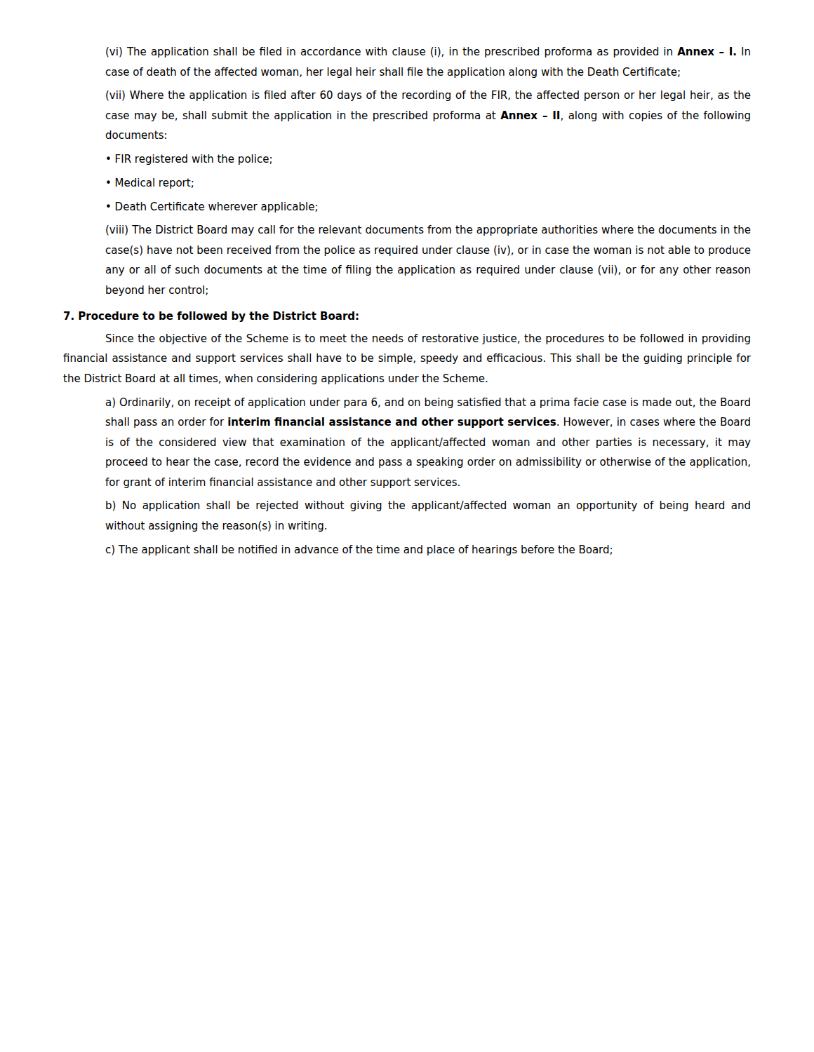(vi) The application shall be filed in accordance with clause (i), in the prescribed proforma as provided in Annex – I. In case of death of the affected woman, her legal heir shall file the application along with the Death Certificate;
(vii) Where the application is filed after 60 days of the recording of the FIR, the affected person or her legal heir, as the case may be, shall submit the application in the prescribed proforma at Annex – II, along with copies of the following documents:
• FIR registered with the police;
• Medical report;
• Death Certificate wherever applicable;
(viii) The District Board may call for the relevant documents from the appropriate authorities where the documents in the case(s) have not been received from the police as required under clause (iv), or in case the woman is not able to produce any or all of such documents at the time of filing the application as required under clause (vii), or for any other reason beyond her control;
7. Procedure to be followed by the District Board:
Since the objective of the Scheme is to meet the needs of restorative justice, the procedures to be followed in providing financial assistance and support services shall have to be simple, speedy and efficacious. This shall be the guiding principle for the District Board at all times, when considering applications under the Scheme.
a) Ordinarily, on receipt of application under para 6, and on being satisfied that a prima facie case is made out, the Board shall pass an order for interim financial assistance and other support services. However, in cases where the Board is of the considered view that examination of the applicant/affected woman and other parties is necessary, it may proceed to hear the case, record the evidence and pass a speaking order on admissibility or otherwise of the application, for grant of interim financial assistance and other support services.
b) No application shall be rejected without giving the applicant/affected woman an opportunity of being heard and without assigning the reason(s) in writing.
c) The applicant shall be notified in advance of the time and place of hearings before the Board;